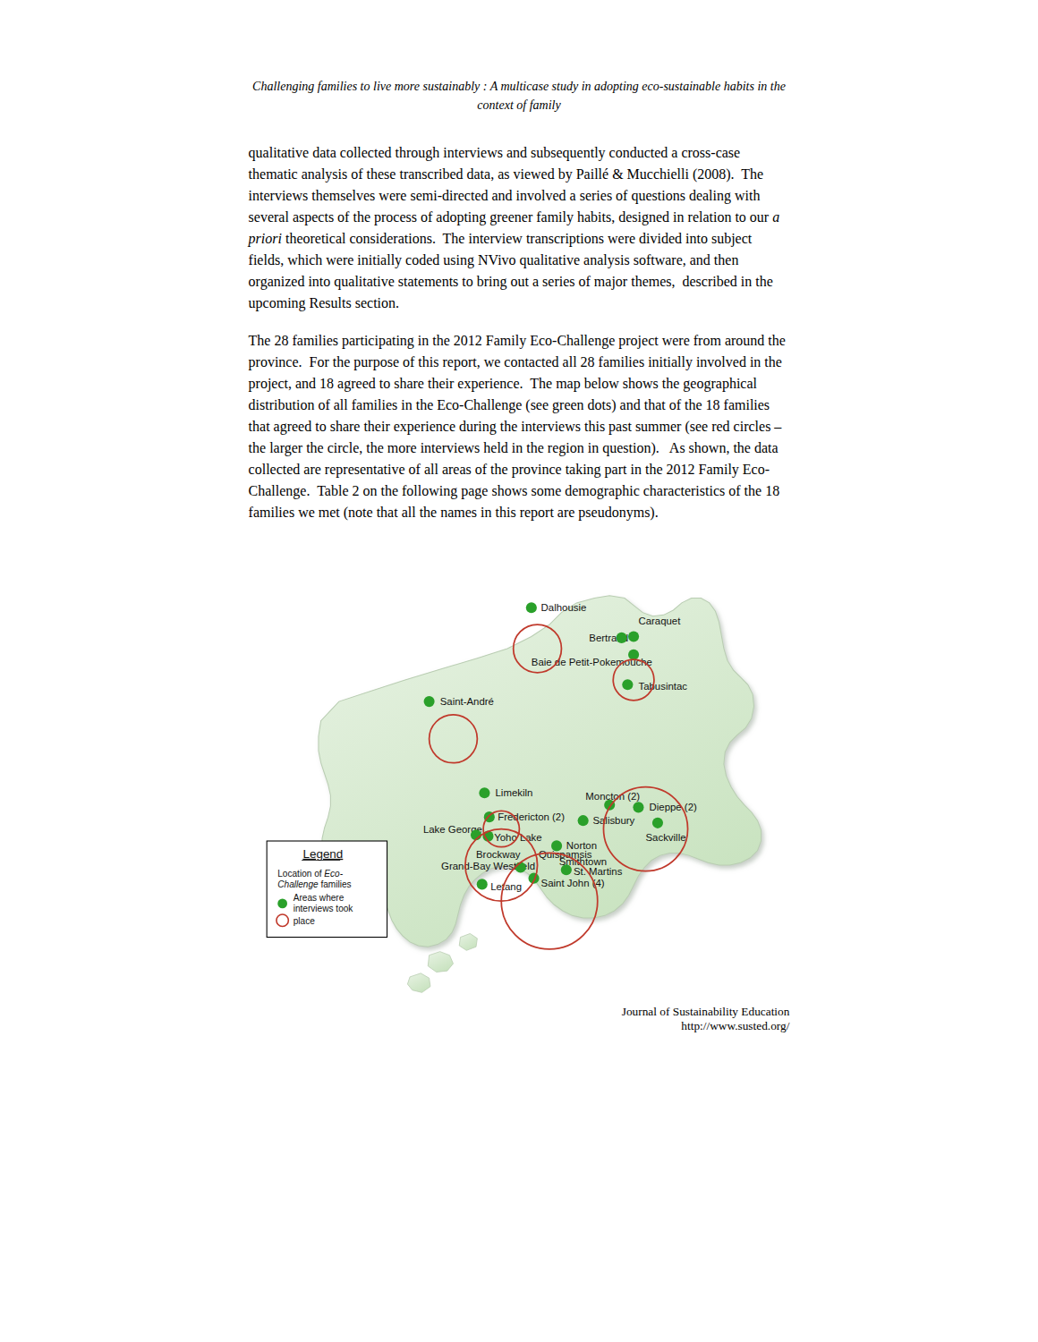Challenging families to live more sustainably : A multicase study in adopting eco-sustainable habits in the context of family
qualitative data collected through interviews and subsequently conducted a cross-case thematic analysis of these transcribed data, as viewed by Paillé & Mucchielli (2008). The interviews themselves were semi-directed and involved a series of questions dealing with several aspects of the process of adopting greener family habits, designed in relation to our a priori theoretical considerations. The interview transcriptions were divided into subject fields, which were initially coded using NVivo qualitative analysis software, and then organized into qualitative statements to bring out a series of major themes, described in the upcoming Results section.
The 28 families participating in the 2012 Family Eco-Challenge project were from around the province. For the purpose of this report, we contacted all 28 families initially involved in the project, and 18 agreed to share their experience. The map below shows the geographical distribution of all families in the Eco-Challenge (see green dots) and that of the 18 families that agreed to share their experience during the interviews this past summer (see red circles – the larger the circle, the more interviews held in the region in question). As shown, the data collected are representative of all areas of the province taking part in the 2012 Family Eco-Challenge. Table 2 on the following page shows some demographic characteristics of the 18 families we met (note that all the names in this report are pseudonyms).
Dalhousie Caraquet Bertrand Baie de Petit-Pokemouche Tabusintac Saint-André Limekiln Moncton (2) Dieppe (2) Fredericton (2) Salisbury Sackville Lake George Yoho Lake Norton Quispamsis Brockway Smithtown Grand-Bay Westfield St. Martins Saint John (4) Letang Legend Location of Eco- Challenge families Areas where interviews took place
Journal of Sustainability Education
http://www.susted.org/